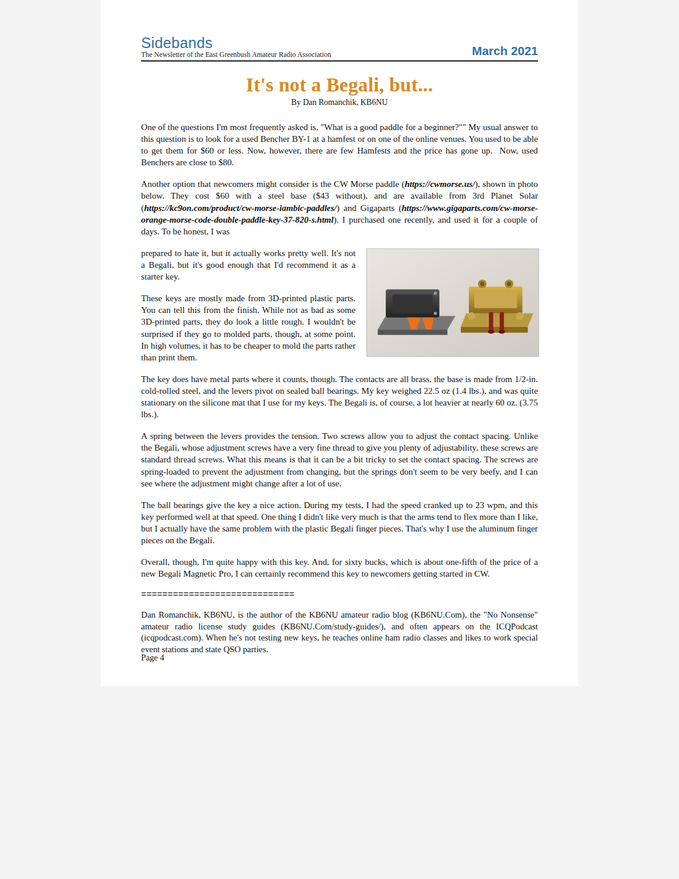Sidebands
The Newsletter of the East Greenbush Amateur Radio Association
March 2021
It's not a Begali, but...
By Dan Romanchik, KB6NU
One of the questions I'm most frequently asked is, "What is a good paddle for a beginner?"" My usual answer to this question is to look for a used Bencher BY-1 at a hamfest or on one of the online venues. You used to be able to get them for $60 or less. Now, however, there are few Hamfests and the price has gone up. Now, used Benchers are close to $80.
Another option that newcomers might consider is the CW Morse paddle (https://cwmorse.us/), shown in photo below. They cost $60 with a steel base ($43 without), and are available from 3rd Planet Solar (https://kc9on.com/product/cw-morse-iambic-paddles/) and Gigaparts (https://www.gigaparts.com/cw-morse-orange-morse-code-double-paddle-key-37-820-s.html). I purchased one recently, and used it for a couple of days. To be honest, I was
prepared to hate it, but it actually works pretty well. It's not a Begali, but it's good enough that I'd recommend it as a starter key.
These keys are mostly made from 3D-printed plastic parts. You can tell this from the finish. While not as bad as some 3D-printed parts, they do look a little rough. I wouldn't be surprised if they go to molded parts, though, at some point. In high volumes, it has to be cheaper to mold the parts rather than print them.
The key does have metal parts where it counts, though. The contacts are all brass, the base is made from 1/2-in. cold-rolled steel, and the levers pivot on sealed ball bearings. My key weighed 22.5 oz (1.4 lbs.), and was quite stationary on the silicone mat that I use for my keys. The Begali is, of course, a lot heavier at nearly 60 oz. (3.75 lbs.).
A spring between the levers provides the tension. Two screws allow you to adjust the contact spacing. Unlike the Begali, whose adjustment screws have a very fine thread to give you plenty of adjustability, these screws are standard thread screws. What this means is that it can be a bit tricky to set the contact spacing. The screws are spring-loaded to prevent the adjustment from changing, but the springs don't seem to be very beefy, and I can see where the adjustment might change after a lot of use.
The ball bearings give the key a nice action. During my tests, I had the speed cranked up to 23 wpm, and this key performed well at that speed. One thing I didn't like very much is that the arms tend to flex more than I like, but I actually have the same problem with the plastic Begali finger pieces. That's why I use the aluminum finger pieces on the Begali.
Overall, though, I'm quite happy with this key. And, for sixty bucks, which is about one-fifth of the price of a new Begali Magnetic Pro, I can certainly recommend this key to newcomers getting started in CW.
=============================
Dan Romanchik, KB6NU, is the author of the KB6NU amateur radio blog (KB6NU.Com), the "No Nonsense" amateur radio license study guides (KB6NU.Com/study-guides/), and often appears on the ICQPodcast (icqpodcast.com). When he's not testing new keys, he teaches online ham radio classes and likes to work special event stations and state QSO parties.
Page 4